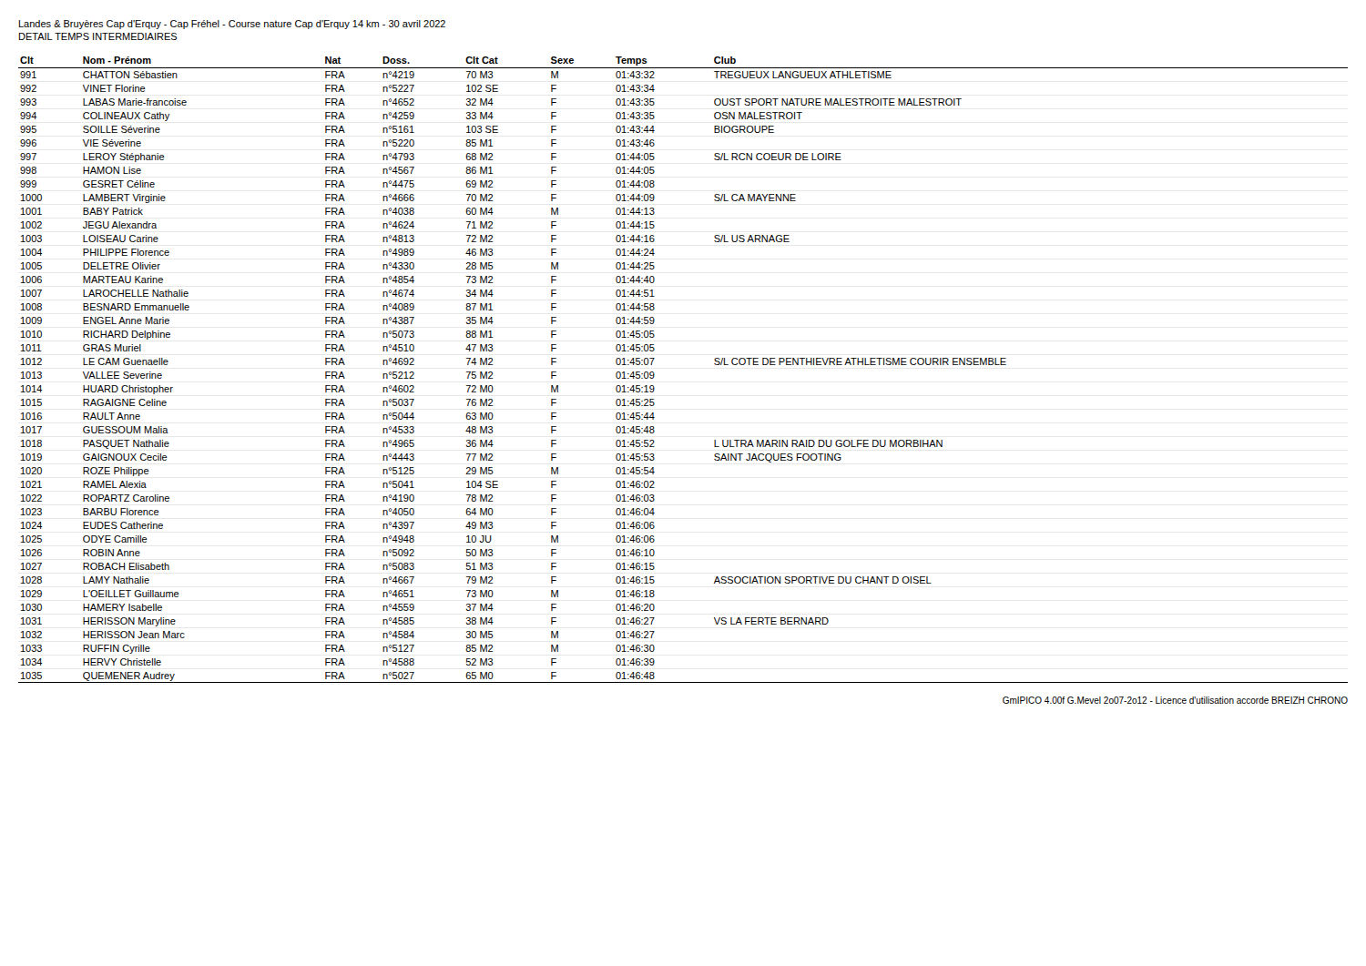Landes & Bruyères Cap d'Erquy - Cap Fréhel - Course nature Cap d'Erquy 14 km - 30 avril 2022
DETAIL TEMPS INTERMEDIAIRES
| Clt | Nom - Prénom | Nat | Doss. | Clt Cat | Sexe | Temps | Club |
| --- | --- | --- | --- | --- | --- | --- | --- |
| 991 | CHATTON Sébastien | FRA | n°4219 | 70 M3 | M | 01:43:32 | TREGUEUX LANGUEUX ATHLETISME |
| 992 | VINET Florine | FRA | n°5227 | 102 SE | F | 01:43:34 | |
| 993 | LABAS Marie-francoise | FRA | n°4652 | 32 M4 | F | 01:43:35 | OUST SPORT NATURE MALESTROITE MALESTROIT |
| 994 | COLINEAUX Cathy | FRA | n°4259 | 33 M4 | F | 01:43:35 | OSN MALESTROIT |
| 995 | SOILLE Séverine | FRA | n°5161 | 103 SE | F | 01:43:44 | BIOGROUPE |
| 996 | VIE Séverine | FRA | n°5220 | 85 M1 | F | 01:43:46 | |
| 997 | LEROY Stéphanie | FRA | n°4793 | 68 M2 | F | 01:44:05 | S/L RCN COEUR DE LOIRE |
| 998 | HAMON Lise | FRA | n°4567 | 86 M1 | F | 01:44:05 | |
| 999 | GESRET Céline | FRA | n°4475 | 69 M2 | F | 01:44:08 | |
| 1000 | LAMBERT Virginie | FRA | n°4666 | 70 M2 | F | 01:44:09 | S/L CA MAYENNE |
| 1001 | BABY Patrick | FRA | n°4038 | 60 M4 | M | 01:44:13 | |
| 1002 | JEGU Alexandra | FRA | n°4624 | 71 M2 | F | 01:44:15 | |
| 1003 | LOISEAU Carine | FRA | n°4813 | 72 M2 | F | 01:44:16 | S/L US ARNAGE |
| 1004 | PHILIPPE Florence | FRA | n°4989 | 46 M3 | F | 01:44:24 | |
| 1005 | DELETRE Olivier | FRA | n°4330 | 28 M5 | M | 01:44:25 | |
| 1006 | MARTEAU Karine | FRA | n°4854 | 73 M2 | F | 01:44:40 | |
| 1007 | LAROCHELLE Nathalie | FRA | n°4674 | 34 M4 | F | 01:44:51 | |
| 1008 | BESNARD Emmanuelle | FRA | n°4089 | 87 M1 | F | 01:44:58 | |
| 1009 | ENGEL Anne Marie | FRA | n°4387 | 35 M4 | F | 01:44:59 | |
| 1010 | RICHARD Delphine | FRA | n°5073 | 88 M1 | F | 01:45:05 | |
| 1011 | GRAS Muriel | FRA | n°4510 | 47 M3 | F | 01:45:05 | |
| 1012 | LE CAM Guenaelle | FRA | n°4692 | 74 M2 | F | 01:45:07 | S/L COTE DE PENTHIEVRE ATHLETISME COURIR ENSEMBLE |
| 1013 | VALLEE Severine | FRA | n°5212 | 75 M2 | F | 01:45:09 | |
| 1014 | HUARD Christopher | FRA | n°4602 | 72 M0 | M | 01:45:19 | |
| 1015 | RAGAIGNE Celine | FRA | n°5037 | 76 M2 | F | 01:45:25 | |
| 1016 | RAULT Anne | FRA | n°5044 | 63 M0 | F | 01:45:44 | |
| 1017 | GUESSOUM Malia | FRA | n°4533 | 48 M3 | F | 01:45:48 | |
| 1018 | PASQUET Nathalie | FRA | n°4965 | 36 M4 | F | 01:45:52 | L ULTRA MARIN RAID DU GOLFE DU MORBIHAN |
| 1019 | GAIGNOUX Cecile | FRA | n°4443 | 77 M2 | F | 01:45:53 | SAINT JACQUES FOOTING |
| 1020 | ROZE Philippe | FRA | n°5125 | 29 M5 | M | 01:45:54 | |
| 1021 | RAMEL Alexia | FRA | n°5041 | 104 SE | F | 01:46:02 | |
| 1022 | ROPARTZ Caroline | FRA | n°4190 | 78 M2 | F | 01:46:03 | |
| 1023 | BARBU Florence | FRA | n°4050 | 64 M0 | F | 01:46:04 | |
| 1024 | EUDES Catherine | FRA | n°4397 | 49 M3 | F | 01:46:06 | |
| 1025 | ODYE Camille | FRA | n°4948 | 10 JU | M | 01:46:06 | |
| 1026 | ROBIN Anne | FRA | n°5092 | 50 M3 | F | 01:46:10 | |
| 1027 | ROBACH Elisabeth | FRA | n°5083 | 51 M3 | F | 01:46:15 | |
| 1028 | LAMY Nathalie | FRA | n°4667 | 79 M2 | F | 01:46:15 | ASSOCIATION SPORTIVE DU CHANT D OISEL |
| 1029 | L'OEILLET Guillaume | FRA | n°4651 | 73 M0 | M | 01:46:18 | |
| 1030 | HAMERY Isabelle | FRA | n°4559 | 37 M4 | F | 01:46:20 | |
| 1031 | HERISSON Maryline | FRA | n°4585 | 38 M4 | F | 01:46:27 | VS LA FERTE BERNARD |
| 1032 | HERISSON Jean Marc | FRA | n°4584 | 30 M5 | M | 01:46:27 | |
| 1033 | RUFFIN Cyrille | FRA | n°5127 | 85 M2 | M | 01:46:30 | |
| 1034 | HERVY Christelle | FRA | n°4588 | 52 M3 | F | 01:46:39 | |
| 1035 | QUEMENER Audrey | FRA | n°5027 | 65 M0 | F | 01:46:48 | |
GmIPICO 4.00f G.Mevel 2o07-2o12 - Licence d'utilisation accorde BREIZH CHRONO